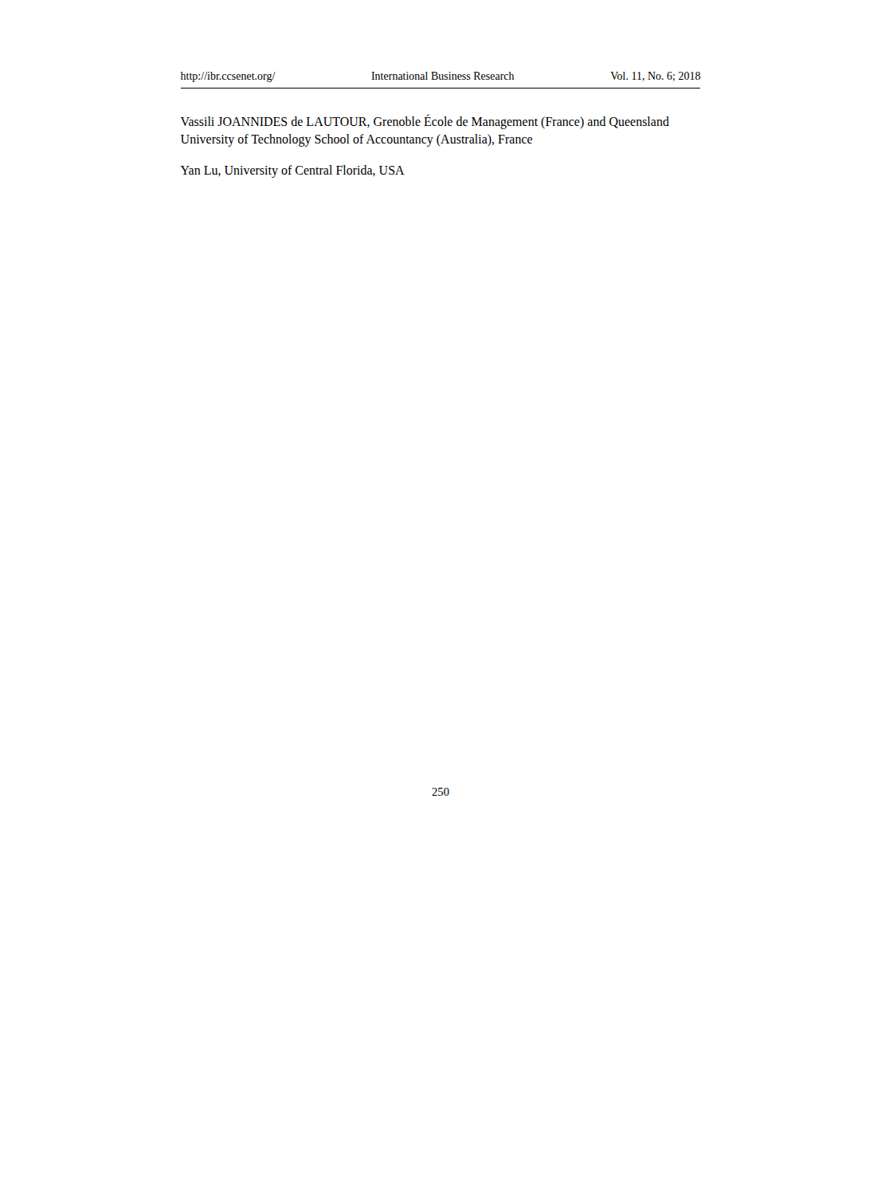http://ibr.ccsenet.org/ International Business Research Vol. 11, No. 6; 2018
Vassili JOANNIDES de LAUTOUR, Grenoble École de Management (France) and Queensland University of Technology School of Accountancy (Australia), France
Yan Lu, University of Central Florida, USA
250